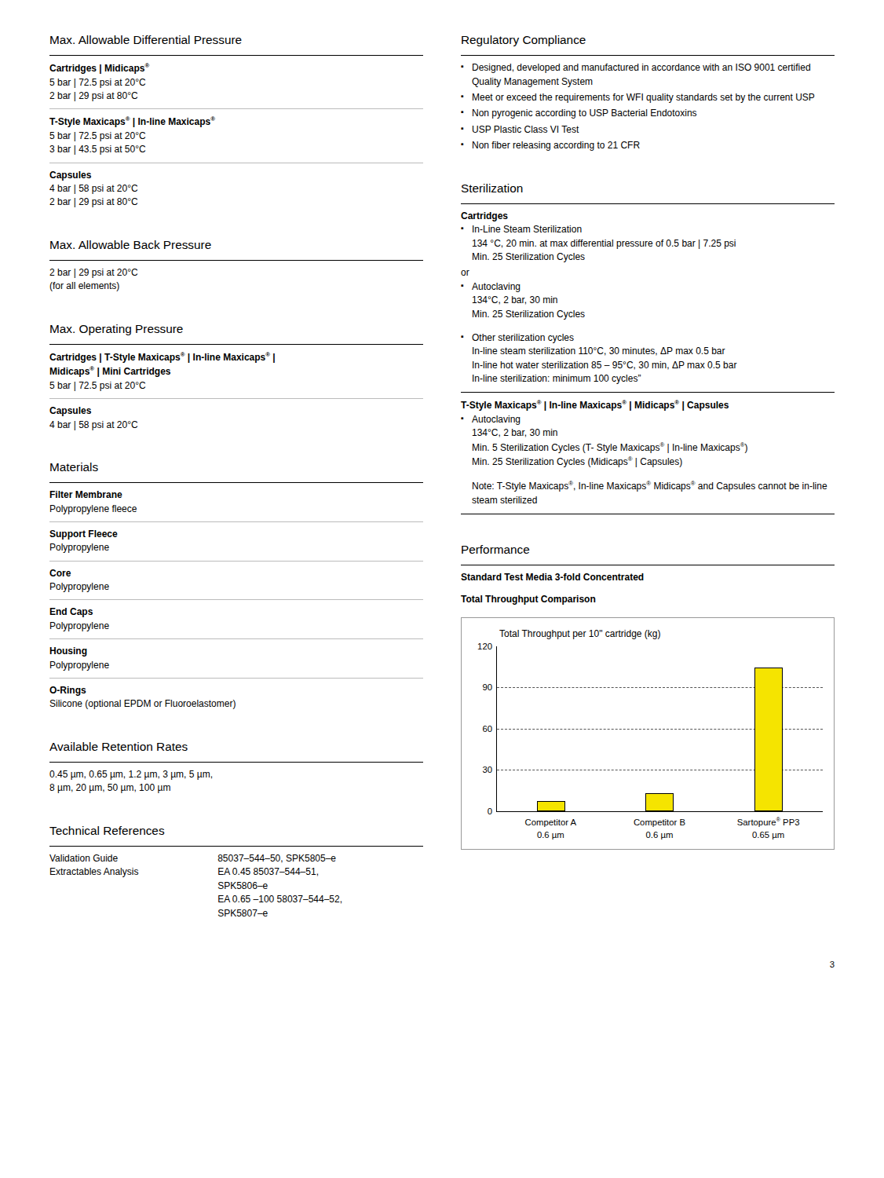Max. Allowable Differential Pressure
Cartridges | Midicaps®
5 bar | 72.5 psi at 20°C
2 bar | 29 psi at 80°C
T-Style Maxicaps® | In-line Maxicaps®
5 bar | 72.5 psi at 20°C
3 bar | 43.5 psi at 50°C
Capsules
4 bar | 58 psi at 20°C
2 bar | 29 psi at 80°C
Max. Allowable Back Pressure
2 bar | 29 psi at 20°C
(for all elements)
Max. Operating Pressure
Cartridges | T-Style Maxicaps® | In-line Maxicaps® |
Midicaps® | Mini Cartridges
5 bar | 72.5 psi at 20°C
Capsules
4 bar | 58 psi at 20°C
Materials
Filter Membrane
Polypropylene fleece
Support Fleece
Polypropylene
Core
Polypropylene
End Caps
Polypropylene
Housing
Polypropylene
O-Rings
Silicone (optional EPDM or Fluoroelastomer)
Available Retention Rates
0.45 µm, 0.65 µm, 1.2 µm, 3 µm, 5 µm,
8 µm, 20 µm, 50 µm, 100 µm
Technical References
| Validation Guide | 85037–544–50, SPK5805–e |
| Extractables Analysis | EA 0.45 85037–544–51, SPK5806–e EA 0.65 –100 58037–544–52, SPK5807–e |
Regulatory Compliance
Designed, developed and manufactured in accordance with an ISO 9001 certified Quality Management System
Meet or exceed the requirements for WFI quality standards set by the current USP
Non pyrogenic according to USP Bacterial Endotoxins
USP Plastic Class VI Test
Non fiber releasing according to 21 CFR
Sterilization
Cartridges
In-Line Steam Sterilization
134 °C, 20 min. at max differential pressure of 0.5 bar | 7.25 psi
Min. 25 Sterilization Cycles
or
Autoclaving
134°C, 2 bar, 30 min
Min. 25 Sterilization Cycles
Other sterilization cycles
In-line steam sterilization 110°C, 30 minutes, ΔP max 0.5 bar
In-line hot water sterilization 85 – 95°C, 30 min, ΔP max 0.5 bar
In-line sterilization: minimum 100 cycles”
T-Style Maxicaps® | In-line Maxicaps® | Midicaps® | Capsules
Autoclaving
134°C, 2 bar, 30 min
Min. 5 Sterilization Cycles (T- Style Maxicaps® | In-line Maxicaps®)
Min. 25 Sterilization Cycles (Midicaps® | Capsules)
Note: T-Style Maxicaps®, In-line Maxicaps® Midicaps® and Capsules cannot be in-line steam sterilized
Performance
Standard Test Media 3-fold Concentrated
Total Throughput Comparison
Total Throughput per 10" cartridge (kg)
120
90
60
30
0
Competitor A
0.6 µm
Competitor B
0.6 µm
Sartopure® PP3
0.65 µm
3